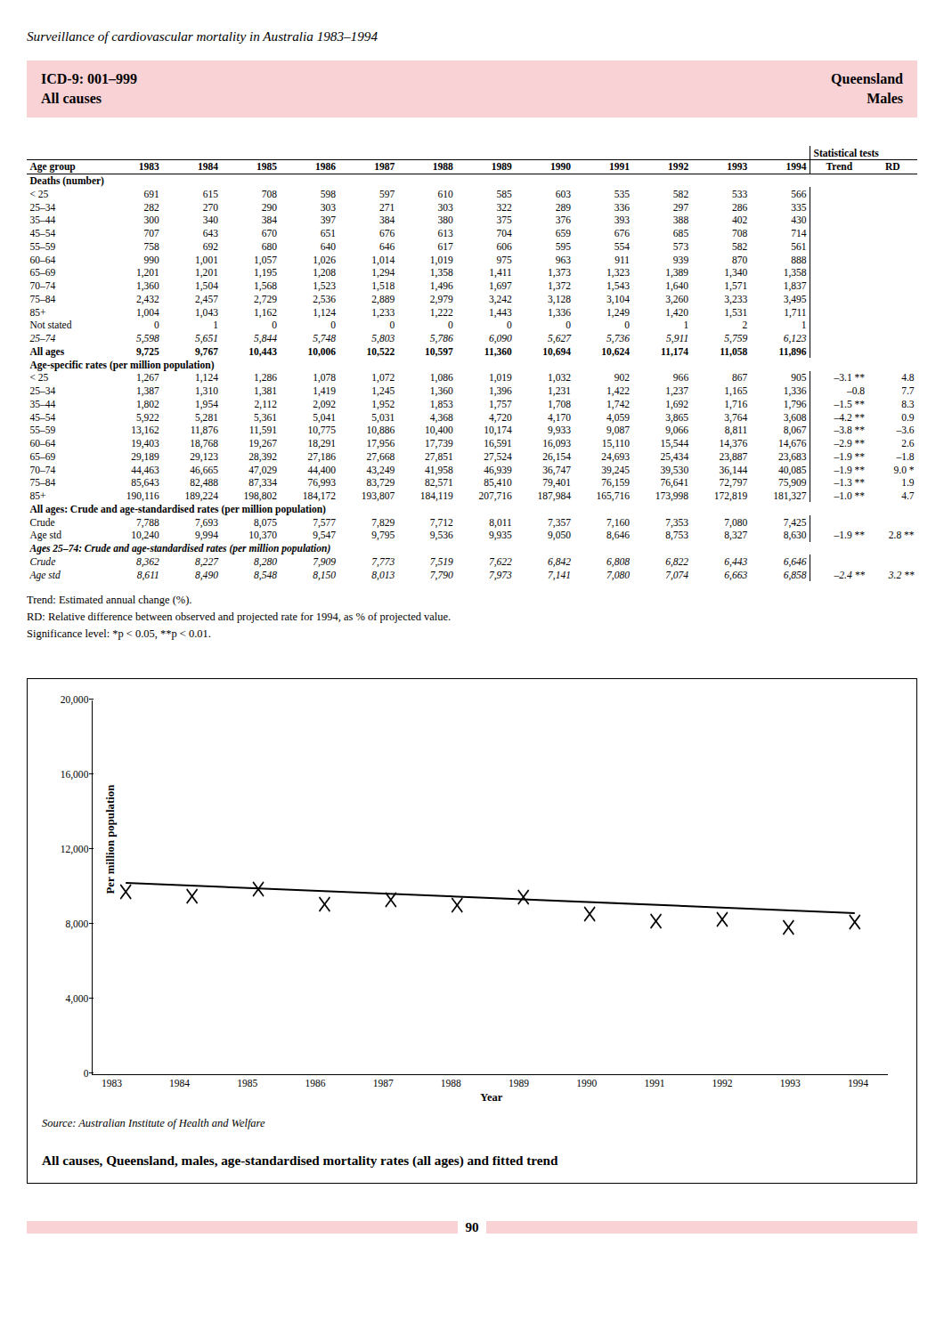Surveillance of cardiovascular mortality in Australia 1983–1994
ICD-9: 001–999
All causes
Queensland
Males
| | Statistical tests |
| --- | --- |
| Age group | 1983 | 1984 | 1985 | 1986 | 1987 | 1988 | 1989 | 1990 | 1991 | 1992 | 1993 | 1994 | Trend | RD |
| Deaths (number) |
| < 25 | 691 | 615 | 708 | 598 | 597 | 610 | 585 | 603 | 535 | 582 | 533 | 566 | | |
| 25–34 | 282 | 270 | 290 | 303 | 271 | 303 | 322 | 289 | 336 | 297 | 286 | 335 | | |
| 35–44 | 300 | 340 | 384 | 397 | 384 | 380 | 375 | 376 | 393 | 388 | 402 | 430 | | |
| 45–54 | 707 | 643 | 670 | 651 | 676 | 613 | 704 | 659 | 676 | 685 | 708 | 714 | | |
| 55–59 | 758 | 692 | 680 | 640 | 646 | 617 | 606 | 595 | 554 | 573 | 582 | 561 | | |
| 60–64 | 990 | 1,001 | 1,057 | 1,026 | 1,014 | 1,019 | 975 | 963 | 911 | 939 | 870 | 888 | | |
| 65–69 | 1,201 | 1,201 | 1,195 | 1,208 | 1,294 | 1,358 | 1,411 | 1,373 | 1,323 | 1,389 | 1,340 | 1,358 | | |
| 70–74 | 1,360 | 1,504 | 1,568 | 1,523 | 1,518 | 1,496 | 1,697 | 1,372 | 1,543 | 1,640 | 1,571 | 1,837 | | |
| 75–84 | 2,432 | 2,457 | 2,729 | 2,536 | 2,889 | 2,979 | 3,242 | 3,128 | 3,104 | 3,260 | 3,233 | 3,495 | | |
| 85+ | 1,004 | 1,043 | 1,162 | 1,124 | 1,233 | 1,222 | 1,443 | 1,336 | 1,249 | 1,420 | 1,531 | 1,711 | | |
| Not stated | 0 | 1 | 0 | 0 | 0 | 0 | 0 | 0 | 0 | 1 | 2 | 1 | | |
| 25–74 | 5,598 | 5,651 | 5,844 | 5,748 | 5,803 | 5,786 | 6,090 | 5,627 | 5,736 | 5,911 | 5,759 | 6,123 | | |
| All ages | 9,725 | 9,767 | 10,443 | 10,006 | 10,522 | 10,597 | 11,360 | 10,694 | 10,624 | 11,174 | 11,058 | 11,896 | | |
| Age-specific rates (per million population) |
| < 25 | 1,267 | 1,124 | 1,286 | 1,078 | 1,072 | 1,086 | 1,019 | 1,032 | 902 | 966 | 867 | 905 | –3.1 ** | 4.8 |
| 25–34 | 1,387 | 1,310 | 1,381 | 1,419 | 1,245 | 1,360 | 1,396 | 1,231 | 1,422 | 1,237 | 1,165 | 1,336 | –0.8 | 7.7 |
| 35–44 | 1,802 | 1,954 | 2,112 | 2,092 | 1,952 | 1,853 | 1,757 | 1,708 | 1,742 | 1,692 | 1,716 | 1,796 | –1.5 ** | 8.3 |
| 45–54 | 5,922 | 5,281 | 5,361 | 5,041 | 5,031 | 4,368 | 4,720 | 4,170 | 4,059 | 3,865 | 3,764 | 3,608 | –4.2 ** | 0.9 |
| 55–59 | 13,162 | 11,876 | 11,591 | 10,775 | 10,886 | 10,400 | 10,174 | 9,933 | 9,087 | 9,066 | 8,811 | 8,067 | –3.8 ** | –3.6 |
| 60–64 | 19,403 | 18,768 | 19,267 | 18,291 | 17,956 | 17,739 | 16,591 | 16,093 | 15,110 | 15,544 | 14,376 | 14,676 | –2.9 ** | 2.6 |
| 65–69 | 29,189 | 29,123 | 28,392 | 27,186 | 27,668 | 27,851 | 27,524 | 26,154 | 24,693 | 25,434 | 23,887 | 23,683 | –1.9 ** | –1.8 |
| 70–74 | 44,463 | 46,665 | 47,029 | 44,400 | 43,249 | 41,958 | 46,939 | 36,747 | 39,245 | 39,530 | 36,144 | 40,085 | –1.9 ** | 9.0 * |
| 75–84 | 85,643 | 82,488 | 87,334 | 76,993 | 83,729 | 82,571 | 85,410 | 79,401 | 76,159 | 76,641 | 72,797 | 75,909 | –1.3 ** | 1.9 |
| 85+ | 190,116 | 189,224 | 198,802 | 184,172 | 193,807 | 184,119 | 207,716 | 187,984 | 165,716 | 173,998 | 172,819 | 181,327 | –1.0 ** | 4.7 |
| All ages: Crude and age-standardised rates (per million population) |
| Crude | 7,788 | 7,693 | 8,075 | 7,577 | 7,829 | 7,712 | 8,011 | 7,357 | 7,160 | 7,353 | 7,080 | 7,425 | | |
| Age std | 10,240 | 9,994 | 10,370 | 9,547 | 9,795 | 9,536 | 9,935 | 9,050 | 8,646 | 8,753 | 8,327 | 8,630 | –1.9 ** | 2.8 ** |
| Ages 25–74: Crude and age-standardised rates (per million population) |
| Crude | 8,362 | 8,227 | 8,280 | 7,909 | 7,773 | 7,519 | 7,622 | 6,842 | 6,808 | 6,822 | 6,443 | 6,646 | | |
| Age std | 8,611 | 8,490 | 8,548 | 8,150 | 8,013 | 7,790 | 7,973 | 7,141 | 7,080 | 7,074 | 6,663 | 6,858 | –2.4 ** | 3.2 ** |
Trend: Estimated annual change (%).
RD: Relative difference between observed and projected rate for 1994, as % of projected value.
Significance level: *p < 0.05, **p < 0.01.
Per million population
20,000
16,000
12,000
8,000
4,000
0
1983
1984
1985
1986
1987
1988
1989
1990
1991
1992
1993
1994
Year
Source: Australian Institute of Health and Welfare
All causes, Queensland, males, age-standardised mortality rates (all ages) and fitted trend
90